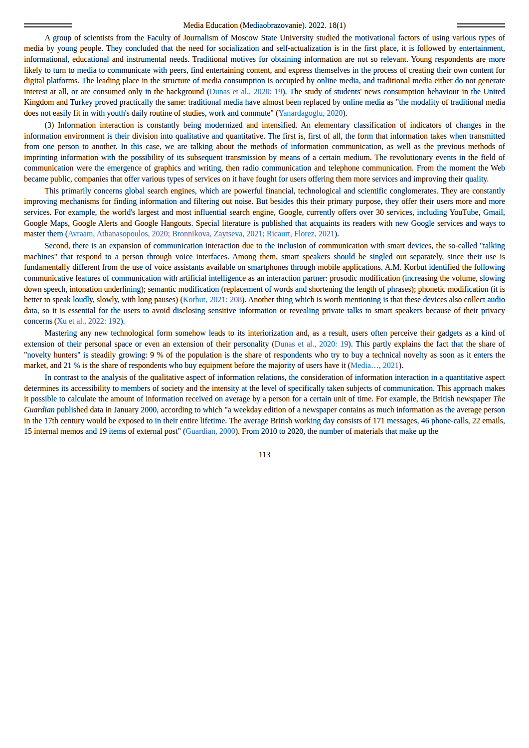Media Education (Mediaobrazovanie). 2022. 18(1)
A group of scientists from the Faculty of Journalism of Moscow State University studied the motivational factors of using various types of media by young people. They concluded that the need for socialization and self-actualization is in the first place, it is followed by entertainment, informational, educational and instrumental needs. Traditional motives for obtaining information are not so relevant. Young respondents are more likely to turn to media to communicate with peers, find entertaining content, and express themselves in the process of creating their own content for digital platforms. The leading place in the structure of media consumption is occupied by online media, and traditional media either do not generate interest at all, or are consumed only in the background (Dunas et al., 2020: 19). The study of students' news consumption behaviour in the United Kingdom and Turkey proved practically the same: traditional media have almost been replaced by online media as "the modality of traditional media does not easily fit in with youth's daily routine of studies, work and commute" (Yanardagoglu, 2020).
(3) Information interaction is constantly being modernized and intensified. An elementary classification of indicators of changes in the information environment is their division into qualitative and quantitative. The first is, first of all, the form that information takes when transmitted from one person to another. In this case, we are talking about the methods of information communication, as well as the previous methods of imprinting information with the possibility of its subsequent transmission by means of a certain medium. The revolutionary events in the field of communication were the emergence of graphics and writing, then radio communication and telephone communication. From the moment the Web became public, companies that offer various types of services on it have fought for users offering them more services and improving their quality.
This primarily concerns global search engines, which are powerful financial, technological and scientific conglomerates. They are constantly improving mechanisms for finding information and filtering out noise. But besides this their primary purpose, they offer their users more and more services. For example, the world's largest and most influential search engine, Google, currently offers over 30 services, including YouTube, Gmail, Google Maps, Google Alerts and Google Hangouts. Special literature is published that acquaints its readers with new Google services and ways to master them (Avraam, Athanasopoulos, 2020; Bronnikova, Zaytseva, 2021; Ricaurt, Florez, 2021).
Second, there is an expansion of communication interaction due to the inclusion of communication with smart devices, the so-called "talking machines" that respond to a person through voice interfaces. Among them, smart speakers should be singled out separately, since their use is fundamentally different from the use of voice assistants available on smartphones through mobile applications. A.M. Korbut identified the following communicative features of communication with artificial intelligence as an interaction partner: prosodic modification (increasing the volume, slowing down speech, intonation underlining); semantic modification (replacement of words and shortening the length of phrases); phonetic modification (it is better to speak loudly, slowly, with long pauses) (Korbut, 2021: 208). Another thing which is worth mentioning is that these devices also collect audio data, so it is essential for the users to avoid disclosing sensitive information or revealing private talks to smart speakers because of their privacy concerns (Xu et al., 2022: 192).
Mastering any new technological form somehow leads to its interiorization and, as a result, users often perceive their gadgets as a kind of extension of their personal space or even an extension of their personality (Dunas et al., 2020: 19). This partly explains the fact that the share of "novelty hunters" is steadily growing: 9 % of the population is the share of respondents who try to buy a technical novelty as soon as it enters the market, and 21 % is the share of respondents who buy equipment before the majority of users have it (Media…, 2021).
In contrast to the analysis of the qualitative aspect of information relations, the consideration of information interaction in a quantitative aspect determines its accessibility to members of society and the intensity at the level of specifically taken subjects of communication. This approach makes it possible to calculate the amount of information received on average by a person for a certain unit of time. For example, the British newspaper The Guardian published data in January 2000, according to which "a weekday edition of a newspaper contains as much information as the average person in the 17th century would be exposed to in their entire lifetime. The average British working day consists of 171 messages, 46 phone-calls, 22 emails, 15 internal memos and 19 items of external post" (Guardian, 2000). From 2010 to 2020, the number of materials that make up the
113